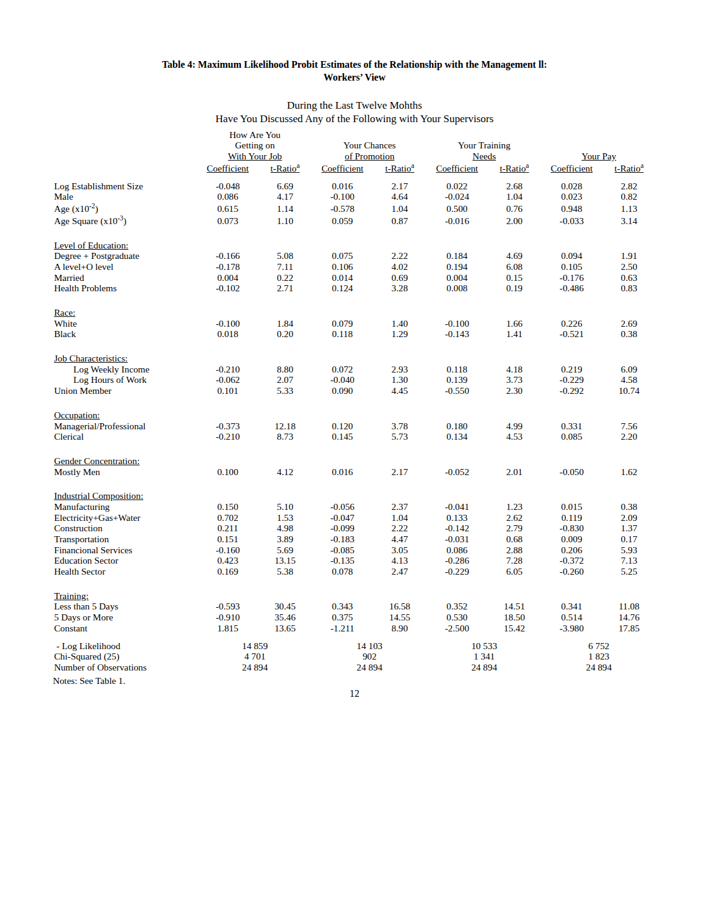Table 4: Maximum Likelihood Probit Estimates of the Relationship with the Management ll:
Workers’ View
During the Last Twelve Mohths
Have You Discussed Any of the Following with Your Supervisors
| | How Are You | | | |
| --- | --- | --- | --- | --- |
| | Getting on | Your Chances | Your Training | |
| | With Your Job | of Promotion | Needs | Your Pay |
| | Coefficient | t-Ratio a | Coefficient | t-Ratio a | Coefficient | t-Ratio a | Coefficient | t-Ratio a |
| Log Establishment Size | -0.048 | 6.69 | 0.016 | 2.17 | 0.022 | 2.68 | 0.028 | 2.82 |
| Male | 0.086 | 4.17 | -0.100 | 4.64 | -0.024 | 1.04 | 0.023 | 0.82 |
| Age (x10 -2 ) | 0.615 | 1.14 | -0.578 | 1.04 | 0.500 | 0.76 | 0.948 | 1.13 |
| Age Square (x10 -3 ) | 0.073 | 1.10 | 0.059 | 0.87 | -0.016 | 2.00 | -0.033 | 3.14 |
| Level of Education: |
| Degree + Postgraduate | -0.166 | 5.08 | 0.075 | 2.22 | 0.184 | 4.69 | 0.094 | 1.91 |
| A level+O level | -0.178 | 7.11 | 0.106 | 4.02 | 0.194 | 6.08 | 0.105 | 2.50 |
| Married | 0.004 | 0.22 | 0.014 | 0.69 | 0.004 | 0.15 | -0.176 | 0.63 |
| Health Problems | -0.102 | 2.71 | 0.124 | 3.28 | 0.008 | 0.19 | -0.486 | 0.83 |
| Race: |
| White | -0.100 | 1.84 | 0.079 | 1.40 | -0.100 | 1.66 | 0.226 | 2.69 |
| Black | 0.018 | 0.20 | 0.118 | 1.29 | -0.143 | 1.41 | -0.521 | 0.38 |
| Job Characteristics: |
| Log Weekly Income | -0.210 | 8.80 | 0.072 | 2.93 | 0.118 | 4.18 | 0.219 | 6.09 |
| Log Hours of Work | -0.062 | 2.07 | -0.040 | 1.30 | 0.139 | 3.73 | -0.229 | 4.58 |
| Union Member | 0.101 | 5.33 | 0.090 | 4.45 | -0.550 | 2.30 | -0.292 | 10.74 |
| Occupation: |
| Managerial/Professional | -0.373 | 12.18 | 0.120 | 3.78 | 0.180 | 4.99 | 0.331 | 7.56 |
| Clerical | -0.210 | 8.73 | 0.145 | 5.73 | 0.134 | 4.53 | 0.085 | 2.20 |
| Gender Concentration: |
| Mostly Men | 0.100 | 4.12 | 0.016 | 2.17 | -0.052 | 2.01 | -0.050 | 1.62 |
| Industrial Composition: |
| Manufacturing | 0.150 | 5.10 | -0.056 | 2.37 | -0.041 | 1.23 | 0.015 | 0.38 |
| Electricity+Gas+Water | 0.702 | 1.53 | -0.047 | 1.04 | 0.133 | 2.62 | 0.119 | 2.09 |
| Construction | 0.211 | 4.98 | -0.099 | 2.22 | -0.142 | 2.79 | -0.830 | 1.37 |
| Transportation | 0.151 | 3.89 | -0.183 | 4.47 | -0.031 | 0.68 | 0.009 | 0.17 |
| Financional Services | -0.160 | 5.69 | -0.085 | 3.05 | 0.086 | 2.88 | 0.206 | 5.93 |
| Education Sector | 0.423 | 13.15 | -0.135 | 4.13 | -0.286 | 7.28 | -0.372 | 7.13 |
| Health Sector | 0.169 | 5.38 | 0.078 | 2.47 | -0.229 | 6.05 | -0.260 | 5.25 |
| Training: |
| Less than 5 Days | -0.593 | 30.45 | 0.343 | 16.58 | 0.352 | 14.51 | 0.341 | 11.08 |
| 5 Days or More | -0.910 | 35.46 | 0.375 | 14.55 | 0.530 | 18.50 | 0.514 | 14.76 |
| Constant | 1.815 | 13.65 | -1.211 | 8.90 | -2.500 | 15.42 | -3.980 | 17.85 |
| - Log Likelihood | 14 859 | 14 103 | 10 533 | 6 752 |
| Chi-Squared (25) | 4 701 | 902 | 1 341 | 1 823 |
| Number of Observations | 24 894 | 24 894 | 24 894 | 24 894 |
Notes: See Table 1.
12